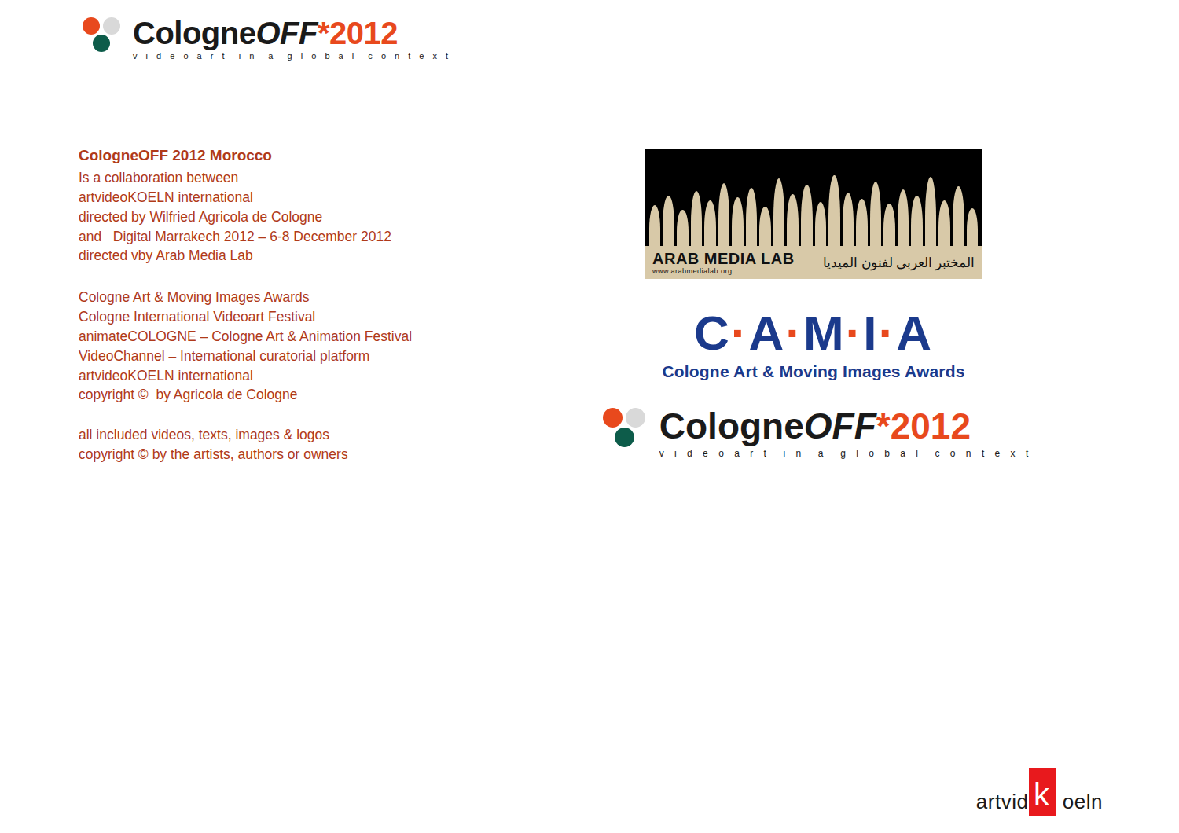Cologne OFF*2012
v i d e o a r t i n a g l o b a l c o n t e x t
CologneOFF 2012 Morocco
Is a collaboration between
artvideoKOELN international
directed by Wilfried Agricola de Cologne
and Digital Marrakech 2012 – 6-8 December 2012
directed vby Arab Media Lab
Cologne Art & Moving Images Awards
Cologne International Videoart Festival
animateCOLOGNE – Cologne Art & Animation Festival
VideoChannel – International curatorial platform
artvideoKOELN international
copyright © by Agricola de Cologne
all included videos, texts, images & logos
copyright © by the artists, authors or owners
ARAB MEDIA LABwww.arabmedialab.org
المختبر العربي لفنون الميديا
C·A·M·I·A
Cologne Art & Moving Images Awards
Cologne OFF*2012
v i d e o a r t i n a g l o b a l c o n t e x t
artvideokoeln
k